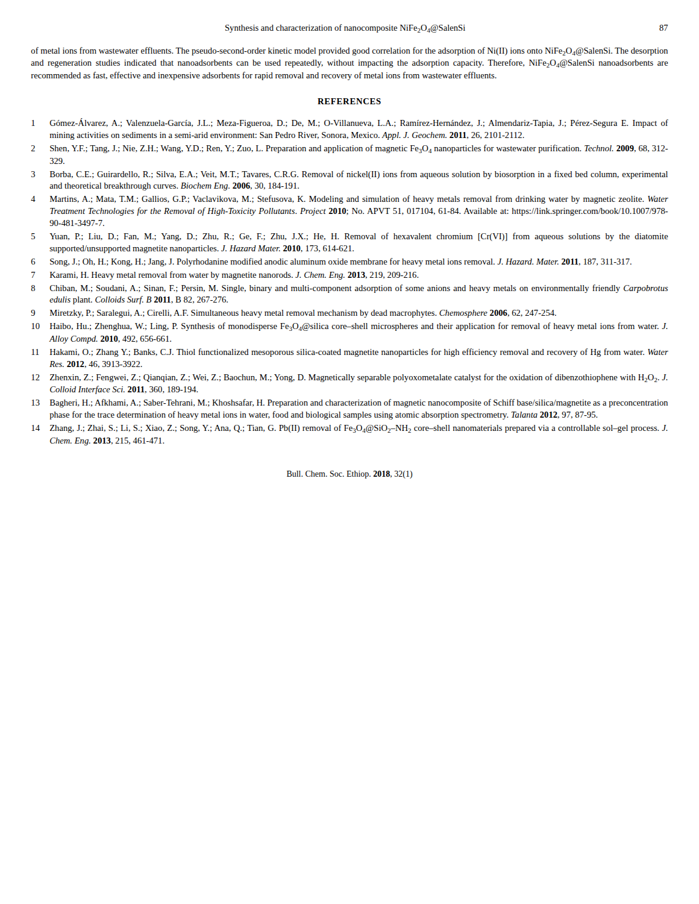Synthesis and characterization of nanocomposite NiFe2O4@SalenSi
87
of metal ions from wastewater effluents. The pseudo-second-order kinetic model provided good correlation for the adsorption of Ni(II) ions onto NiFe2O4@SalenSi. The desorption and regeneration studies indicated that nanoadsorbents can be used repeatedly, without impacting the adsorption capacity. Therefore, NiFe2O4@SalenSi nanoadsorbents are recommended as fast, effective and inexpensive adsorbents for rapid removal and recovery of metal ions from wastewater effluents.
REFERENCES
Gómez-Álvarez, A.; Valenzuela-García, J.L.; Meza-Figueroa, D.; De, M.; O-Villanueva, L.A.; Ramírez-Hernández, J.; Almendariz-Tapia, J.; Pérez-Segura E. Impact of mining activities on sediments in a semi-arid environment: San Pedro River, Sonora, Mexico. Appl. J. Geochem. 2011, 26, 2101‑2112.
Shen, Y.F.; Tang, J.; Nie, Z.H.; Wang, Y.D.; Ren, Y.; Zuo, L. Preparation and application of magnetic Fe3O4 nanoparticles for wastewater purification. Technol. 2009, 68, 312-329.
Borba, C.E.; Guirardello, R.; Silva, E.A.; Veit, M.T.; Tavares, C.R.G. Removal of nickel(II) ions from aqueous solution by biosorption in a fixed bed column, experimental and theoretical breakthrough curves. Biochem Eng. 2006, 30, 184-191.
Martins, A.; Mata, T.M.; Gallios, G.P.; Vaclavikova, M.; Stefusova, K. Modeling and simulation of heavy metals removal from drinking water by magnetic zeolite. Water Treatment Technologies for the Removal of High-Toxicity Pollutants. Project 2010; No. APVT 51, 017104, 61-84. Available at: https://link.springer.com/book/10.1007/978-90-481-3497-7.
Yuan, P.; Liu, D.; Fan, M.; Yang, D.; Zhu, R.; Ge, F.; Zhu, J.X.; He, H. Removal of hexavalent chromium [Cr(VI)] from aqueous solutions by the diatomite supported/unsupported magnetite nanoparticles. J. Hazard Mater. 2010, 173, 614-621.
Song, J.; Oh, H.; Kong, H.; Jang, J. Polyrhodanine modified anodic aluminum oxide membrane for heavy metal ions removal. J. Hazard. Mater. 2011, 187, 311-317.
Karami, H. Heavy metal removal from water by magnetite nanorods. J. Chem. Eng. 2013, 219, 209-216.
Chiban, M.; Soudani, A.; Sinan, F.; Persin, M. Single, binary and multi-component adsorption of some anions and heavy metals on environmentally friendly Carpobrotus edulis plant. Colloids Surf. B 2011, B 82, 267-276.
Miretzky, P.; Saralegui, A.; Cirelli, A.F. Simultaneous heavy metal removal mechanism by dead macrophytes. Chemosphere 2006, 62, 247-254.
Haibo, Hu.; Zhenghua, W.; Ling, P. Synthesis of monodisperse Fe3O4@silica core–shell microspheres and their application for removal of heavy metal ions from water. J. Alloy Compd. 2010, 492, 656-661.
Hakami, O.; Zhang Y.; Banks, C.J. Thiol functionalized mesoporous silica-coated magnetite nanoparticles for high efficiency removal and recovery of Hg from water. Water Res. 2012, 46, 3913-3922.
Zhenxin, Z.; Fengwei, Z.; Qianqian, Z.; Wei, Z.; Baochun, M.; Yong, D. Magnetically separable polyoxometalate catalyst for the oxidation of dibenzothiophene with H2O2. J. Colloid Interface Sci. 2011, 360, 189-194.
Bagheri, H.; Afkhami, A.; Saber-Tehrani, M.; Khoshsafar, H. Preparation and characterization of magnetic nanocomposite of Schiff base/silica/magnetite as a preconcentration phase for the trace determination of heavy metal ions in water, food and biological samples using atomic absorption spectrometry. Talanta 2012, 97, 87-95.
Zhang, J.; Zhai, S.; Li, S.; Xiao, Z.; Song, Y.; Ana, Q.; Tian, G. Pb(II) removal of Fe3O4@SiO2–NH2 core–shell nanomaterials prepared via a controllable sol–gel process. J. Chem. Eng. 2013, 215, 461-471.
Bull. Chem. Soc. Ethiop. 2018, 32(1)